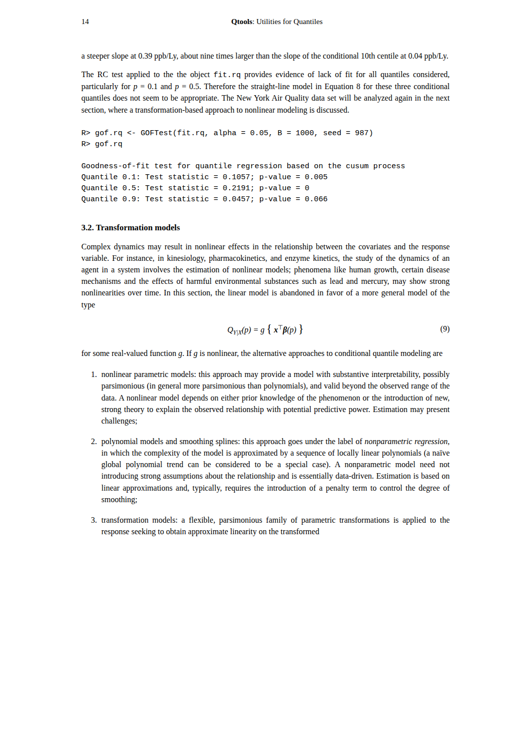14 Qtools: Utilities for Quantiles
a steeper slope at 0.39 ppb/Ly, about nine times larger than the slope of the conditional 10th centile at 0.04 ppb/Ly.
The RC test applied to the the object fit.rq provides evidence of lack of fit for all quantiles considered, particularly for p = 0.1 and p = 0.5. Therefore the straight-line model in Equation 8 for these three conditional quantiles does not seem to be appropriate. The New York Air Quality data set will be analyzed again in the next section, where a transformation-based approach to nonlinear modeling is discussed.
R> gof.rq <- GOFTest(fit.rq, alpha = 0.05, B = 1000, seed = 987)
R> gof.rq

Goodness-of-fit test for quantile regression based on the cusum process
Quantile 0.1: Test statistic = 0.1057; p-value = 0.005
Quantile 0.5: Test statistic = 0.2191; p-value = 0
Quantile 0.9: Test statistic = 0.0457; p-value = 0.066
3.2. Transformation models
Complex dynamics may result in nonlinear effects in the relationship between the covariates and the response variable. For instance, in kinesiology, pharmacokinetics, and enzyme kinetics, the study of the dynamics of an agent in a system involves the estimation of nonlinear models; phenomena like human growth, certain disease mechanisms and the effects of harmful environmental substances such as lead and mercury, may show strong nonlinearities over time. In this section, the linear model is abandoned in favor of a more general model of the type
QY|X(p) = g { x⊤β(p) } (9)
for some real-valued function g. If g is nonlinear, the alternative approaches to conditional quantile modeling are
nonlinear parametric models: this approach may provide a model with substantive interpretability, possibly parsimonious (in general more parsimonious than polynomials), and valid beyond the observed range of the data. A nonlinear model depends on either prior knowledge of the phenomenon or the introduction of new, strong theory to explain the observed relationship with potential predictive power. Estimation may present challenges;
polynomial models and smoothing splines: this approach goes under the label of nonparametric regression, in which the complexity of the model is approximated by a sequence of locally linear polynomials (a naïve global polynomial trend can be considered to be a special case). A nonparametric model need not introducing strong assumptions about the relationship and is essentially data-driven. Estimation is based on linear approximations and, typically, requires the introduction of a penalty term to control the degree of smoothing;
transformation models: a flexible, parsimonious family of parametric transformations is applied to the response seeking to obtain approximate linearity on the transformed